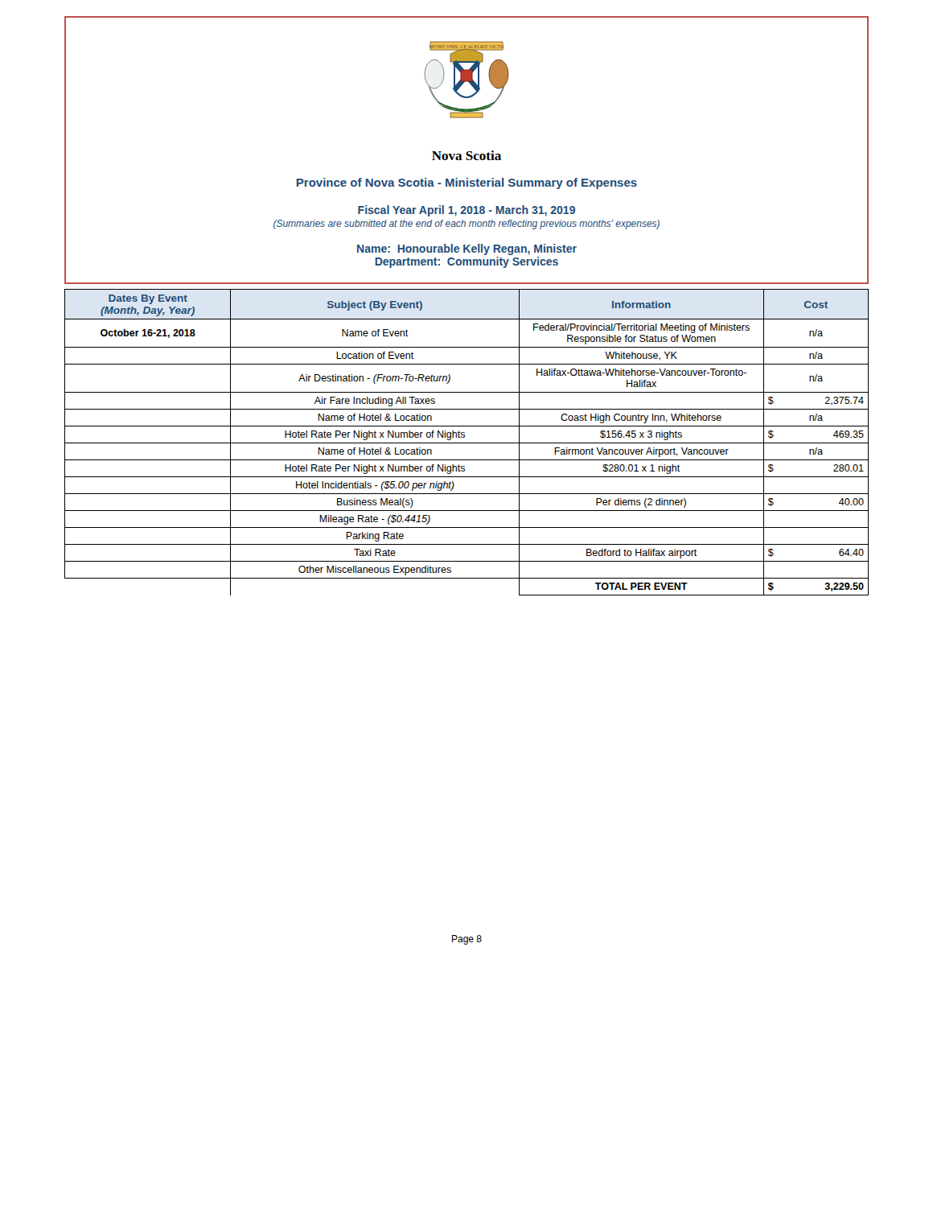MVNIT VNEC CE ALECRIT VICTO
Nova Scotia
Province of Nova Scotia - Ministerial Summary of Expenses
Fiscal Year April 1, 2018 - March 31, 2019
(Summaries are submitted at the end of each month reflecting previous months' expenses)
Name: Honourable Kelly Regan, Minister
Department: Community Services
| Dates By Event (Month, Day, Year) | Subject (By Event) | Information | Cost |
| --- | --- | --- | --- |
| October 16-21, 2018 | Name of Event | Federal/Provincial/Territorial Meeting of Ministers Responsible for Status of Women | n/a |
| | Location of Event | Whitehouse, YK | n/a |
| | Air Destination - (From-To-Return) | Halifax-Ottawa-Whitehorse-Vancouver-Toronto-Halifax | n/a |
| | Air Fare Including All Taxes | | $ 2,375.74 |
| | Name of Hotel & Location | Coast High Country Inn, Whitehorse | n/a |
| | Hotel Rate Per Night x Number of Nights | $156.45 x 3 nights | $ 469.35 |
| | Name of Hotel & Location | Fairmont Vancouver Airport, Vancouver | n/a |
| | Hotel Rate Per Night x Number of Nights | $280.01 x 1 night | $ 280.01 |
| | Hotel Incidentials - ($5.00 per night) | | |
| | Business Meal(s) | Per diems (2 dinner) | $ 40.00 |
| | Mileage Rate - ($0.4415) | | |
| | Parking Rate | | |
| | Taxi Rate | Bedford to Halifax airport | $ 64.40 |
| | Other Miscellaneous Expenditures | | |
| | | TOTAL PER EVENT | $ 3,229.50 |
Page 8